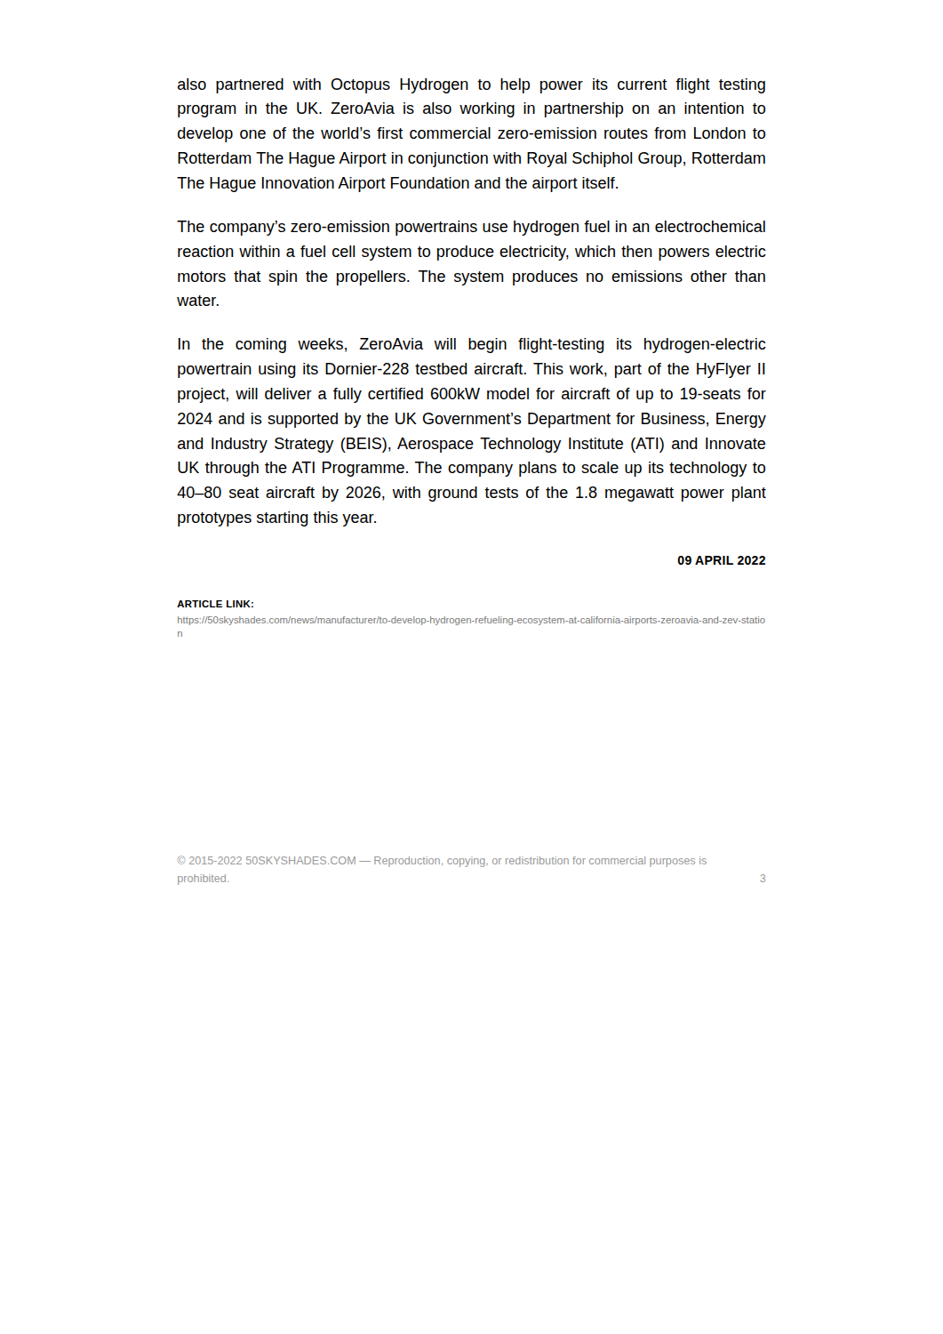also partnered with Octopus Hydrogen to help power its current flight testing program in the UK. ZeroAvia is also working in partnership on an intention to develop one of the world’s first commercial zero-emission routes from London to Rotterdam The Hague Airport in conjunction with Royal Schiphol Group, Rotterdam The Hague Innovation Airport Foundation and the airport itself.
The company’s zero-emission powertrains use hydrogen fuel in an electrochemical reaction within a fuel cell system to produce electricity, which then powers electric motors that spin the propellers. The system produces no emissions other than water.
In the coming weeks, ZeroAvia will begin flight-testing its hydrogen-electric powertrain using its Dornier-228 testbed aircraft. This work, part of the HyFlyer II project, will deliver a fully certified 600kW model for aircraft of up to 19-seats for 2024 and is supported by the UK Government’s Department for Business, Energy and Industry Strategy (BEIS), Aerospace Technology Institute (ATI) and Innovate UK through the ATI Programme. The company plans to scale up its technology to 40–80 seat aircraft by 2026, with ground tests of the 1.8 megawatt power plant prototypes starting this year.
09 APRIL 2022
ARTICLE LINK:
https://50skyshades.com/news/manufacturer/to-develop-hydrogen-refueling-ecosystem-at-california-airports-zeroavia-and-zev-station
© 2015-2022 50SKYSHADES.COM — Reproduction, copying, or redistribution for commercial purposes is prohibited.
3